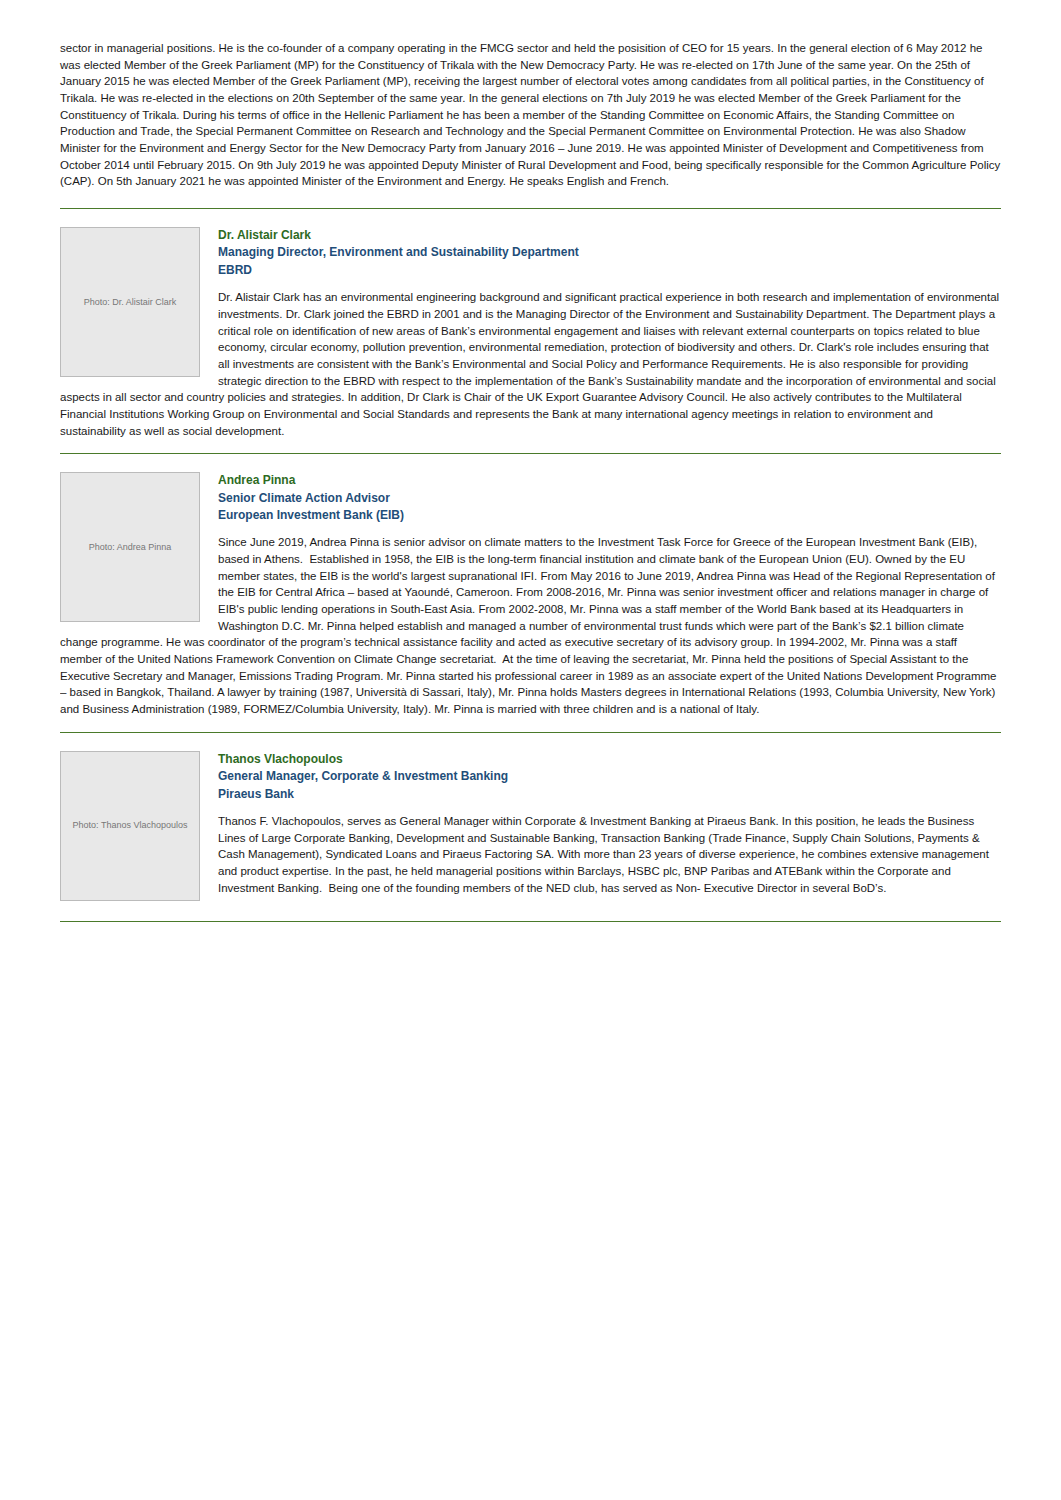sector in managerial positions. He is the co-founder of a company operating in the FMCG sector and held the posisition of CEO for 15 years. In the general election of 6 May 2012 he was elected Member of the Greek Parliament (MP) for the Constituency of Trikala with the New Democracy Party. He was re-elected on 17th June of the same year. On the 25th of January 2015 he was elected Member of the Greek Parliament (MP), receiving the largest number of electoral votes among candidates from all political parties, in the Constituency of Trikala. He was re-elected in the elections on 20th September of the same year. In the general elections on 7th July 2019 he was elected Member of the Greek Parliament for the Constituency of Trikala. During his terms of office in the Hellenic Parliament he has been a member of the Standing Committee on Economic Affairs, the Standing Committee on Production and Trade, the Special Permanent Committee on Research and Technology and the Special Permanent Committee on Environmental Protection. He was also Shadow Minister for the Environment and Energy Sector for the New Democracy Party from January 2016 – June 2019. He was appointed Minister of Development and Competitiveness from October 2014 until February 2015. On 9th July 2019 he was appointed Deputy Minister of Rural Development and Food, being specifically responsible for the Common Agriculture Policy (CAP). On 5th January 2021 he was appointed Minister of the Environment and Energy. He speaks English and French.
Photo: Dr. Alistair Clark
Dr. Alistair Clark
Managing Director, Environment and Sustainability Department
EBRD
Dr. Alistair Clark has an environmental engineering background and significant practical experience in both research and implementation of environmental investments. Dr. Clark joined the EBRD in 2001 and is the Managing Director of the Environment and Sustainability Department. The Department plays a critical role on identification of new areas of Bank’s environmental engagement and liaises with relevant external counterparts on topics related to blue economy, circular economy, pollution prevention, environmental remediation, protection of biodiversity and others. Dr. Clark's role includes ensuring that all investments are consistent with the Bank’s Environmental and Social Policy and Performance Requirements. He is also responsible for providing strategic direction to the EBRD with respect to the implementation of the Bank’s Sustainability mandate and the incorporation of environmental and social aspects in all sector and country policies and strategies. In addition, Dr Clark is Chair of the UK Export Guarantee Advisory Council. He also actively contributes to the Multilateral Financial Institutions Working Group on Environmental and Social Standards and represents the Bank at many international agency meetings in relation to environment and sustainability as well as social development.
Photo: Andrea Pinna
Andrea Pinna
Senior Climate Action Advisor
European Investment Bank (EIB)
Since June 2019, Andrea Pinna is senior advisor on climate matters to the Investment Task Force for Greece of the European Investment Bank (EIB), based in Athens. Established in 1958, the EIB is the long-term financial institution and climate bank of the European Union (EU). Owned by the EU member states, the EIB is the world's largest supranational IFI. From May 2016 to June 2019, Andrea Pinna was Head of the Regional Representation of the EIB for Central Africa – based at Yaoundé, Cameroon. From 2008-2016, Mr. Pinna was senior investment officer and relations manager in charge of EIB's public lending operations in South-East Asia. From 2002-2008, Mr. Pinna was a staff member of the World Bank based at its Headquarters in Washington D.C. Mr. Pinna helped establish and managed a number of environmental trust funds which were part of the Bank’s $2.1 billion climate change programme. He was coordinator of the program’s technical assistance facility and acted as executive secretary of its advisory group. In 1994-2002, Mr. Pinna was a staff member of the United Nations Framework Convention on Climate Change secretariat. At the time of leaving the secretariat, Mr. Pinna held the positions of Special Assistant to the Executive Secretary and Manager, Emissions Trading Program. Mr. Pinna started his professional career in 1989 as an associate expert of the United Nations Development Programme – based in Bangkok, Thailand. A lawyer by training (1987, Università di Sassari, Italy), Mr. Pinna holds Masters degrees in International Relations (1993, Columbia University, New York) and Business Administration (1989, FORMEZ/Columbia University, Italy). Mr. Pinna is married with three children and is a national of Italy.
Photo: Thanos Vlachopoulos
Thanos Vlachopoulos
General Manager, Corporate & Investment Banking
Piraeus Bank
Thanos F. Vlachopoulos, serves as General Manager within Corporate & Investment Banking at Piraeus Bank. In this position, he leads the Business Lines of Large Corporate Banking, Development and Sustainable Banking, Transaction Banking (Trade Finance, Supply Chain Solutions, Payments & Cash Management), Syndicated Loans and Piraeus Factoring SA. With more than 23 years of diverse experience, he combines extensive management and product expertise. In the past, he held managerial positions within Barclays, HSBC plc, BNP Paribas and ATEBank within the Corporate and Investment Banking. Being one of the founding members of the NED club, has served as Non- Executive Director in several BoD’s.